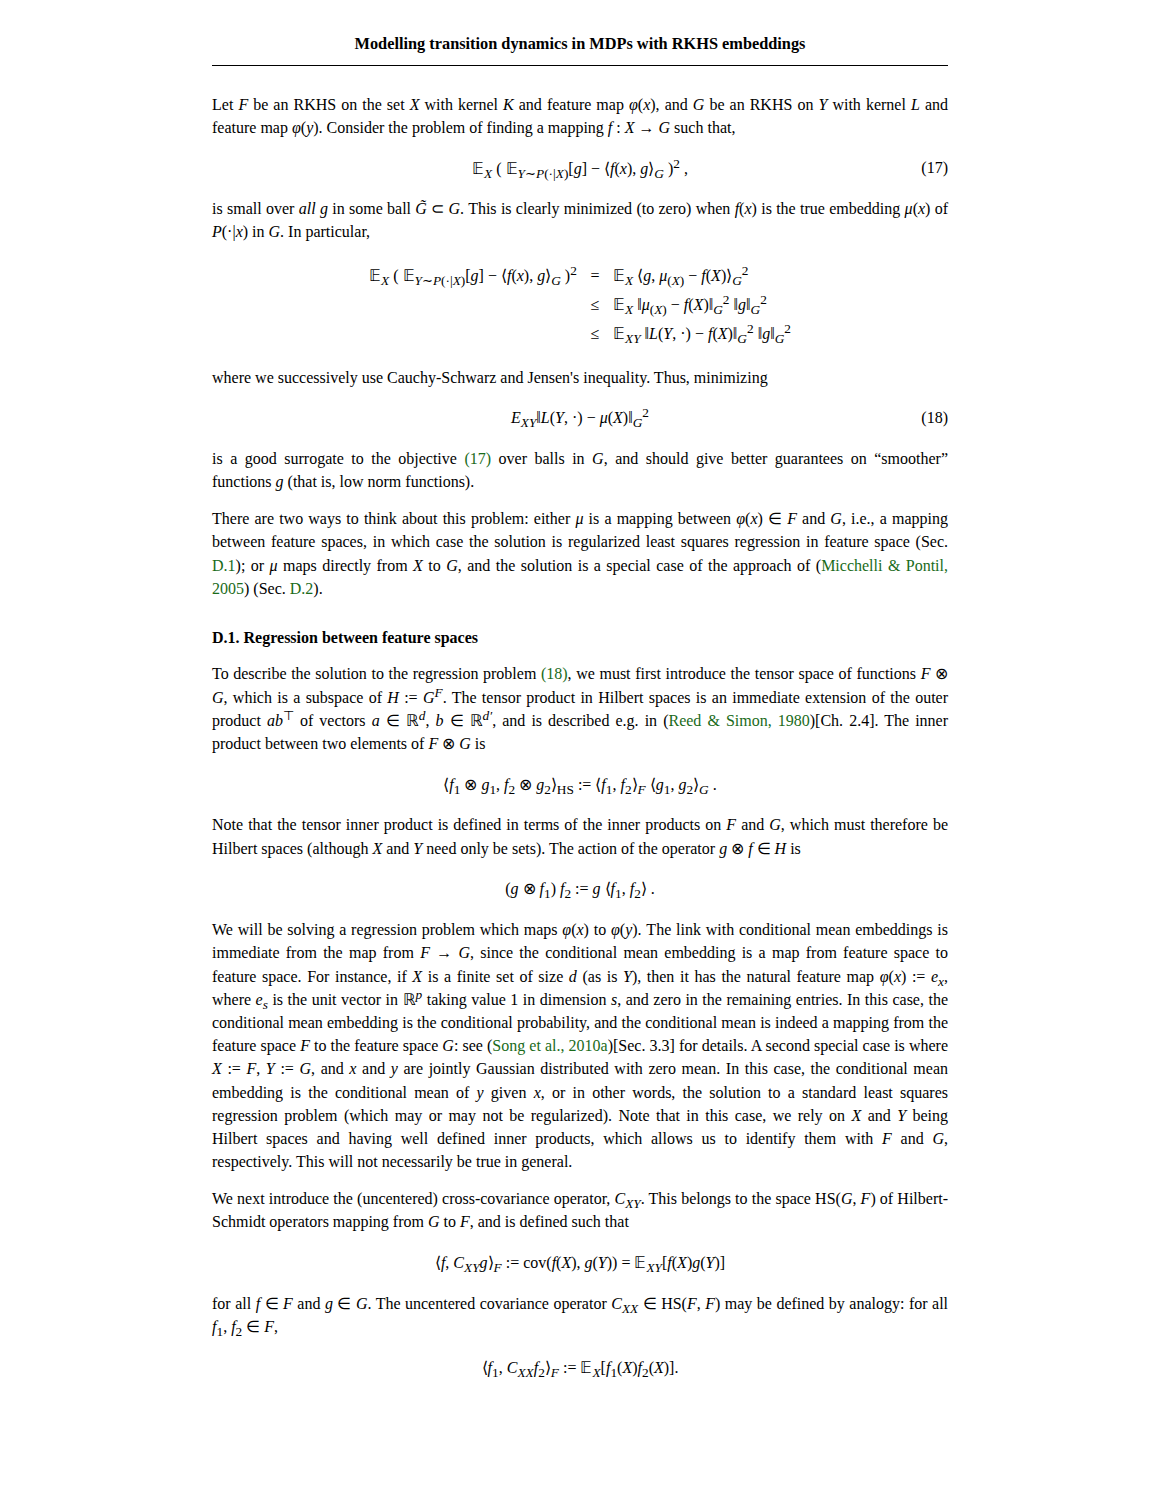Modelling transition dynamics in MDPs with RKHS embeddings
Let F be an RKHS on the set X with kernel K and feature map φ(x), and G be an RKHS on Y with kernel L and feature map φ(y). Consider the problem of finding a mapping f : X → G such that,
𝔼X ( 𝔼Y∼P(·|X)[g] − ⟨f(x), g⟩G )2 , (17)
is small over all g in some ball G̃ ⊂ G. This is clearly minimized (to zero) when f(x) is the true embedding μ(x) of P(·|x) in G. In particular,
| 𝔼 X ( 𝔼 Y ∼ P (·/ X ) [ g ] − ⟨ f ( x ), g ⟩ G ) 2 | = | 𝔼 X ⟨ g , μ ( X ) − f ( X )⟩ G 2 |
| | ≤ | 𝔼 X ‖ μ ( X ) − f ( X )‖ G 2 ‖ g ‖ G 2 |
| | ≤ | 𝔼 XY ‖ L ( Y , ·) − f ( X )‖ G 2 ‖ g ‖ G 2 |
where we successively use Cauchy-Schwarz and Jensen's inequality. Thus, minimizing
EXY‖L(Y, ·) − μ(X)‖G2 (18)
is a good surrogate to the objective (17) over balls in G, and should give better guarantees on “smoother” functions g (that is, low norm functions).
There are two ways to think about this problem: either μ is a mapping between φ(x) ∈ F and G, i.e., a mapping between feature spaces, in which case the solution is regularized least squares regression in feature space (Sec. D.1); or μ maps directly from X to G, and the solution is a special case of the approach of (Micchelli & Pontil, 2005) (Sec. D.2).
D.1. Regression between feature spaces
To describe the solution to the regression problem (18), we must first introduce the tensor space of functions F ⊗ G, which is a subspace of H := GF. The tensor product in Hilbert spaces is an immediate extension of the outer product ab⊤ of vectors a ∈ ℝd, b ∈ ℝd′, and is described e.g. in (Reed & Simon, 1980)[Ch. 2.4]. The inner product between two elements of F ⊗ G is
⟨f1 ⊗ g1, f2 ⊗ g2⟩HS := ⟨f1, f2⟩F ⟨g1, g2⟩G .
Note that the tensor inner product is defined in terms of the inner products on F and G, which must therefore be Hilbert spaces (although X and Y need only be sets). The action of the operator g ⊗ f ∈ H is
(g ⊗ f1) f2 := g ⟨f1, f2⟩ .
We will be solving a regression problem which maps φ(x) to φ(y). The link with conditional mean embeddings is immediate from the map from F → G, since the conditional mean embedding is a map from feature space to feature space. For instance, if X is a finite set of size d (as is Y), then it has the natural feature map φ(x) := ex, where es is the unit vector in ℝp taking value 1 in dimension s, and zero in the remaining entries. In this case, the conditional mean embedding is the conditional probability, and the conditional mean is indeed a mapping from the feature space F to the feature space G: see (Song et al., 2010a)[Sec. 3.3] for details. A second special case is where X := F, Y := G, and x and y are jointly Gaussian distributed with zero mean. In this case, the conditional mean embedding is the conditional mean of y given x, or in other words, the solution to a standard least squares regression problem (which may or may not be regularized). Note that in this case, we rely on X and Y being Hilbert spaces and having well defined inner products, which allows us to identify them with F and G, respectively. This will not necessarily be true in general.
We next introduce the (uncentered) cross-covariance operator, CXY. This belongs to the space HS(G, F) of Hilbert-Schmidt operators mapping from G to F, and is defined such that
⟨f, CXYg⟩F := cov(f(X), g(Y)) = 𝔼XY[f(X)g(Y)]
for all f ∈ F and g ∈ G. The uncentered covariance operator CXX ∈ HS(F, F) may be defined by analogy: for all f1, f2 ∈ F,
⟨f1, CXXf2⟩F := 𝔼X[f1(X)f2(X)].